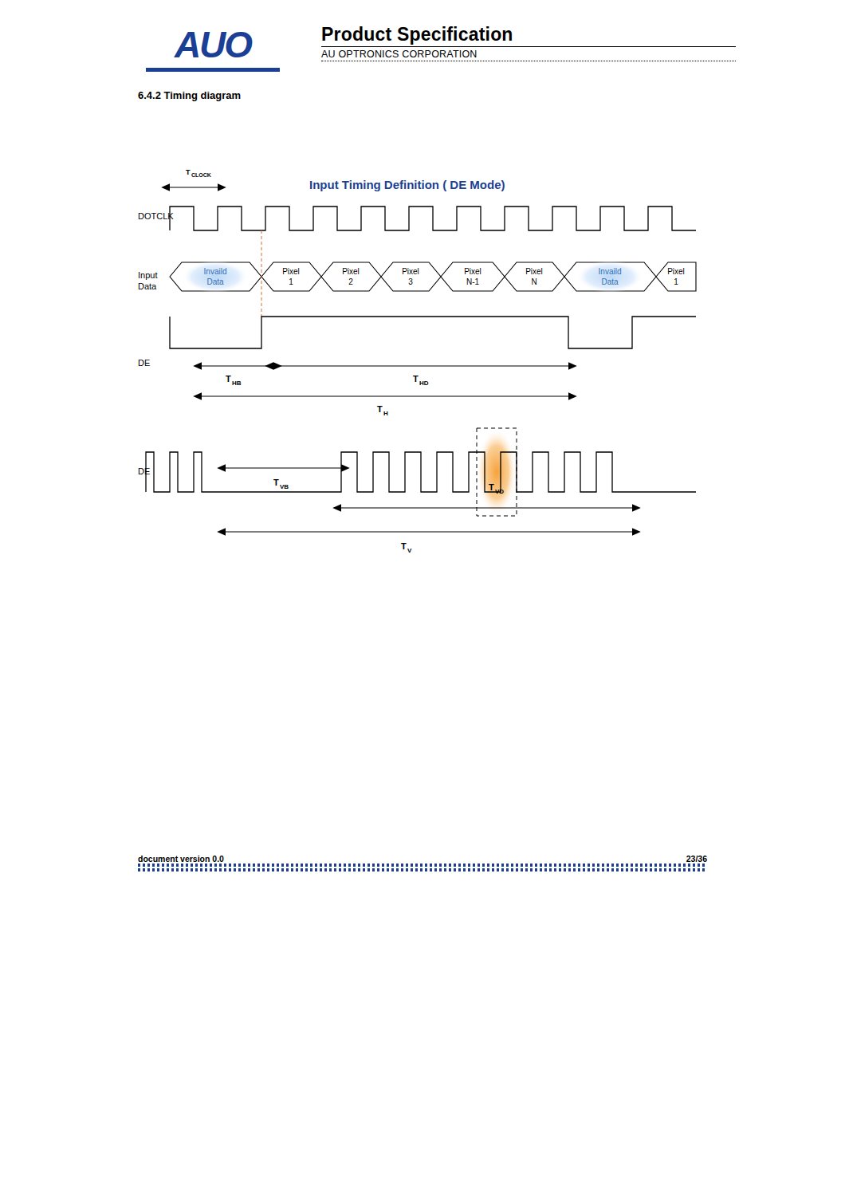AUO
Product Specification
AU OPTRONICS CORPORATION
6.4.2 Timing diagram
Input Timing Definition ( DE Mode) T CLOCK DOTCLK Input Data Invaild Data Pixel 1 Pixel 2 Pixel 3 Pixel N-1 Pixel N Invaild Data Pixel 1 DE T HB T HD T H DE T VB T VD T V
document version 0.0 23/36